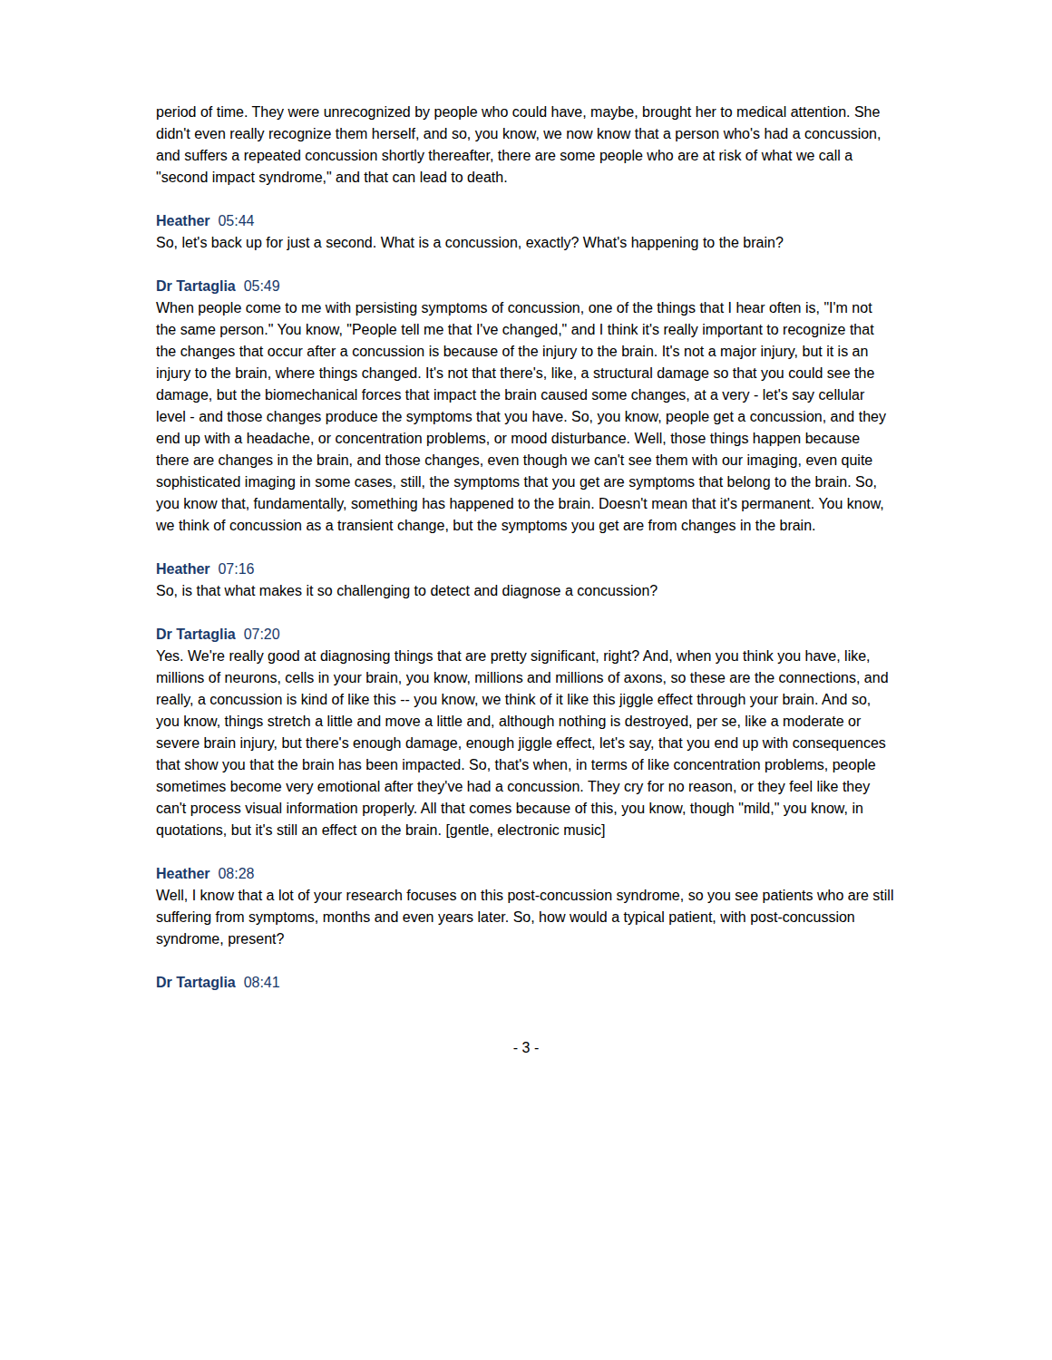period of time. They were unrecognized by people who could have, maybe, brought her to medical attention. She didn't even really recognize them herself, and so, you know, we now know that a person who's had a concussion, and suffers a repeated concussion shortly thereafter, there are some people who are at risk of what we call a "second impact syndrome," and that can lead to death.
Heather 05:44
So, let's back up for just a second. What is a concussion, exactly? What's happening to the brain?
Dr Tartaglia 05:49
When people come to me with persisting symptoms of concussion, one of the things that I hear often is, "I'm not the same person." You know, "People tell me that I've changed," and I think it's really important to recognize that the changes that occur after a concussion is because of the injury to the brain. It's not a major injury, but it is an injury to the brain, where things changed. It's not that there's, like, a structural damage so that you could see the damage, but the biomechanical forces that impact the brain caused some changes, at a very - let's say cellular level - and those changes produce the symptoms that you have. So, you know, people get a concussion, and they end up with a headache, or concentration problems, or mood disturbance. Well, those things happen because there are changes in the brain, and those changes, even though we can't see them with our imaging, even quite sophisticated imaging in some cases, still, the symptoms that you get are symptoms that belong to the brain. So, you know that, fundamentally, something has happened to the brain. Doesn't mean that it's permanent. You know, we think of concussion as a transient change, but the symptoms you get are from changes in the brain.
Heather 07:16
So, is that what makes it so challenging to detect and diagnose a concussion?
Dr Tartaglia 07:20
Yes. We're really good at diagnosing things that are pretty significant, right? And, when you think you have, like, millions of neurons, cells in your brain, you know, millions and millions of axons, so these are the connections, and really, a concussion is kind of like this -- you know, we think of it like this jiggle effect through your brain. And so, you know, things stretch a little and move a little and, although nothing is destroyed, per se, like a moderate or severe brain injury, but there's enough damage, enough jiggle effect, let's say, that you end up with consequences that show you that the brain has been impacted. So, that's when, in terms of like concentration problems, people sometimes become very emotional after they've had a concussion. They cry for no reason, or they feel like they can't process visual information properly. All that comes because of this, you know, though "mild," you know, in quotations, but it's still an effect on the brain. [gentle, electronic music]
Heather 08:28
Well, I know that a lot of your research focuses on this post-concussion syndrome, so you see patients who are still suffering from symptoms, months and even years later. So, how would a typical patient, with post-concussion syndrome, present?
Dr Tartaglia 08:41
- 3 -